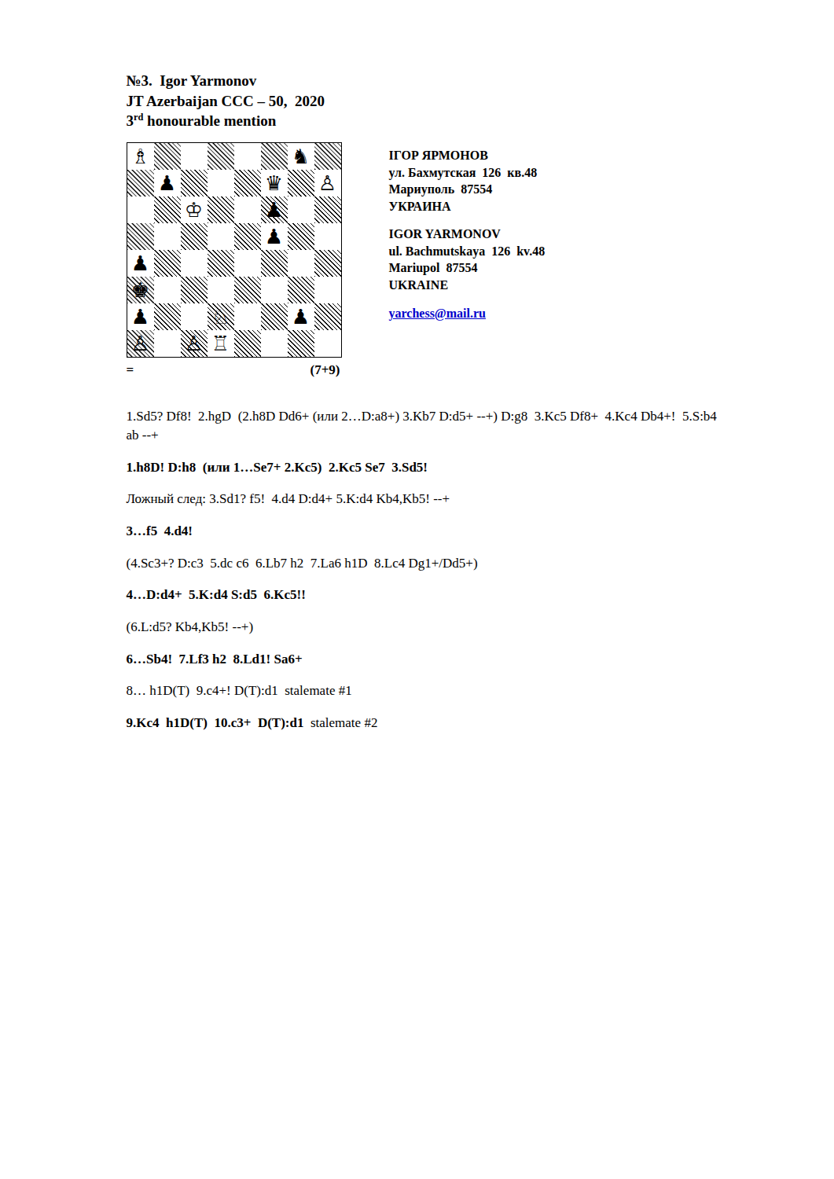№3. Igor Yarmonov JT Azerbaijan CCC – 50, 2020 3rd honourable mention
| ♗ | | | | | | ♞ | |
| | ♟ | | | | ♛ | | ♙ |
| | | ♔ | | | ♟ | | |
| | | | | | ♟ | | |
| ♟ | | | | | | | |
| ♚ | | | | | | | |
| ♟ | | | ♘ | | | ♟ | |
| ♙ | | ♙ | ♖ | | | | |
= (7+9)
ІГОР ЯРМОНОВ
ул. Бахмутская 126 кв.48
Мариуполь 87554
УКРАИНА
IGOR YARMONOV
ul. Bachmutskaya 126 kv.48
Mariupol 87554
UKRAINE
yarchess@mail.ru
1.Sd5? Df8! 2.hgD (2.h8D Dd6+ (или 2…D:a8+) 3.Kb7 D:d5+ --+) D:g8 3.Kc5 Df8+ 4.Kc4 Db4+! 5.S:b4 ab --+
1.h8D! D:h8 (или 1…Se7+ 2.Kc5) 2.Kc5 Se7 3.Sd5!
Ложный след: 3.Sd1? f5! 4.d4 D:d4+ 5.K:d4 Kb4,Kb5! --+
3…f5 4.d4!
(4.Sc3+? D:c3 5.dc c6 6.Lb7 h2 7.La6 h1D 8.Lc4 Dg1+/Dd5+)
4…D:d4+ 5.K:d4 S:d5 6.Kc5!!
(6.L:d5? Kb4,Kb5! --+)
6…Sb4! 7.Lf3 h2 8.Ld1! Sa6+
8… h1D(T) 9.c4+! D(T):d1 stalemate #1
9.Kc4 h1D(T) 10.c3+ D(T):d1 stalemate #2